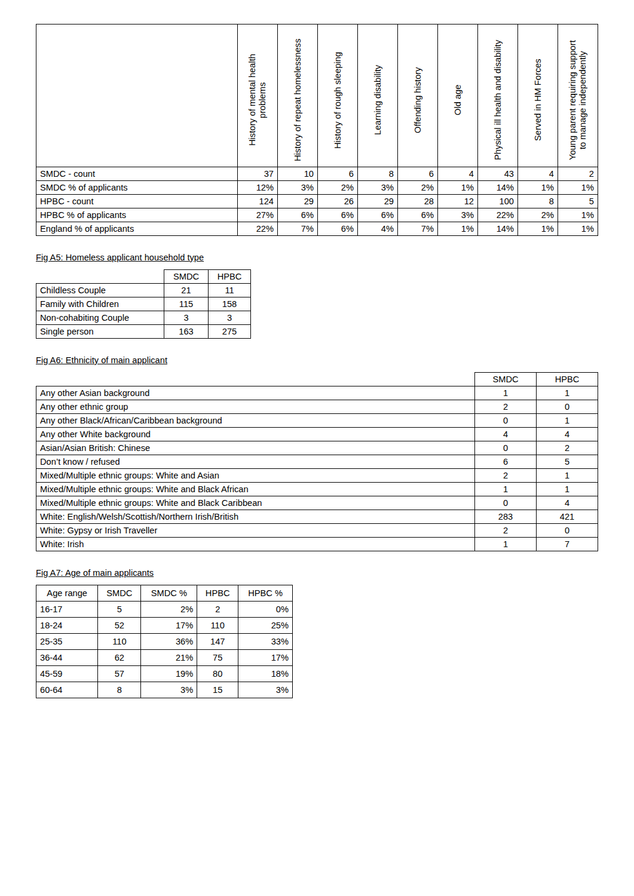| | History of mental health problems | History of repeat homelessness | History of rough sleeping | Learning disability | Offending history | Old age | Physical ill health and disability | Served in HM Forces | Young parent requiring support to manage independently |
| --- | --- | --- | --- | --- | --- | --- | --- | --- | --- |
| SMDC - count | 37 | 10 | 6 | 8 | 6 | 4 | 43 | 4 | 2 |
| SMDC % of applicants | 12% | 3% | 2% | 3% | 2% | 1% | 14% | 1% | 1% |
| HPBC - count | 124 | 29 | 26 | 29 | 28 | 12 | 100 | 8 | 5 |
| HPBC % of applicants | 27% | 6% | 6% | 6% | 6% | 3% | 22% | 2% | 1% |
| England % of applicants | 22% | 7% | 6% | 4% | 7% | 1% | 14% | 1% | 1% |
Fig A5: Homeless applicant household type
| | SMDC | HPBC |
| --- | --- | --- |
| Childless Couple | 21 | 11 |
| Family with Children | 115 | 158 |
| Non-cohabiting Couple | 3 | 3 |
| Single person | 163 | 275 |
Fig A6: Ethnicity of main applicant
| | SMDC | HPBC |
| --- | --- | --- |
| Any other Asian background | 1 | 1 |
| Any other ethnic group | 2 | 0 |
| Any other Black/African/Caribbean background | 0 | 1 |
| Any other White background | 4 | 4 |
| Asian/Asian British: Chinese | 0 | 2 |
| Don’t know / refused | 6 | 5 |
| Mixed/Multiple ethnic groups: White and Asian | 2 | 1 |
| Mixed/Multiple ethnic groups: White and Black African | 1 | 1 |
| Mixed/Multiple ethnic groups: White and Black Caribbean | 0 | 4 |
| White: English/Welsh/Scottish/Northern Irish/British | 283 | 421 |
| White: Gypsy or Irish Traveller | 2 | 0 |
| White: Irish | 1 | 7 |
Fig A7: Age of main applicants
| Age range | SMDC | SMDC % | HPBC | HPBC % |
| --- | --- | --- | --- | --- |
| 16-17 | 5 | 2% | 2 | 0% |
| 18-24 | 52 | 17% | 110 | 25% |
| 25-35 | 110 | 36% | 147 | 33% |
| 36-44 | 62 | 21% | 75 | 17% |
| 45-59 | 57 | 19% | 80 | 18% |
| 60-64 | 8 | 3% | 15 | 3% |